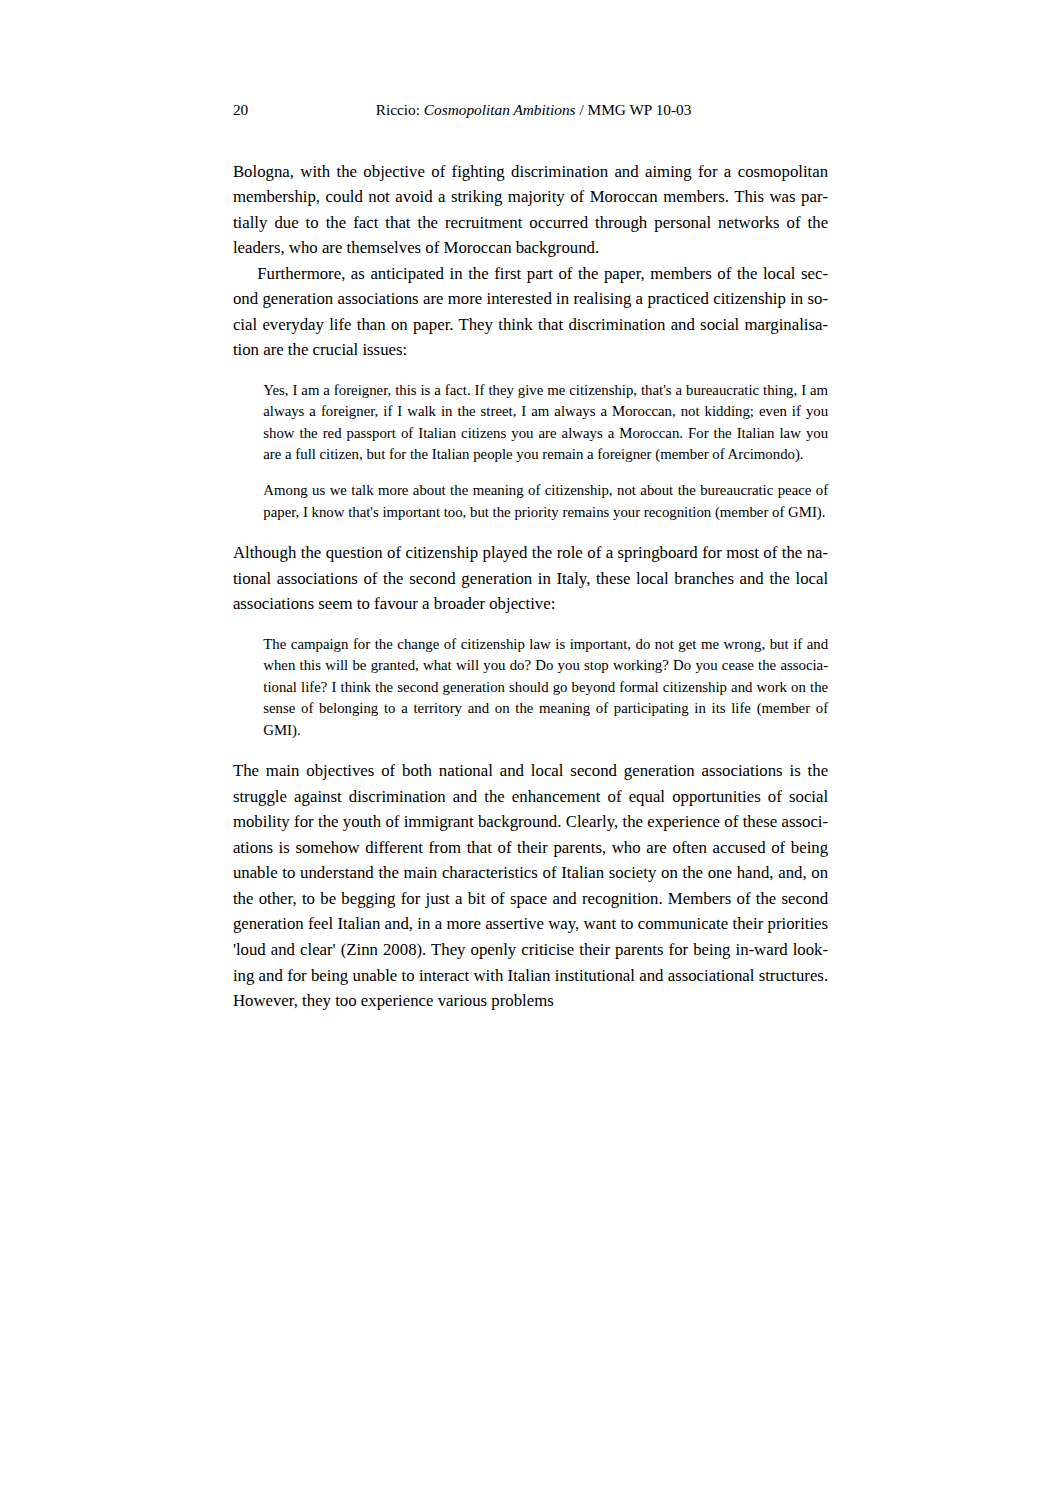20 Riccio: Cosmopolitan Ambitions / MMG WP 10-03
Bologna, with the objective of fighting discrimination and aiming for a cosmopolitan membership, could not avoid a striking majority of Moroccan members. This was partially due to the fact that the recruitment occurred through personal networks of the leaders, who are themselves of Moroccan background.
Furthermore, as anticipated in the first part of the paper, members of the local second generation associations are more interested in realising a practiced citizenship in social everyday life than on paper. They think that discrimination and social marginalisation are the crucial issues:
Yes, I am a foreigner, this is a fact. If they give me citizenship, that's a bureaucratic thing, I am always a foreigner, if I walk in the street, I am always a Moroccan, not kidding; even if you show the red passport of Italian citizens you are always a Moroccan. For the Italian law you are a full citizen, but for the Italian people you remain a foreigner (member of Arcimondo).
Among us we talk more about the meaning of citizenship, not about the bureaucratic peace of paper, I know that's important too, but the priority remains your recognition (member of GMI).
Although the question of citizenship played the role of a springboard for most of the national associations of the second generation in Italy, these local branches and the local associations seem to favour a broader objective:
The campaign for the change of citizenship law is important, do not get me wrong, but if and when this will be granted, what will you do? Do you stop working? Do you cease the associational life? I think the second generation should go beyond formal citizenship and work on the sense of belonging to a territory and on the meaning of participating in its life (member of GMI).
The main objectives of both national and local second generation associations is the struggle against discrimination and the enhancement of equal opportunities of social mobility for the youth of immigrant background. Clearly, the experience of these associations is somehow different from that of their parents, who are often accused of being unable to understand the main characteristics of Italian society on the one hand, and, on the other, to be begging for just a bit of space and recognition. Members of the second generation feel Italian and, in a more assertive way, want to communicate their priorities 'loud and clear' (Zinn 2008). They openly criticise their parents for being in-ward looking and for being unable to interact with Italian institutional and associational structures. However, they too experience various problems